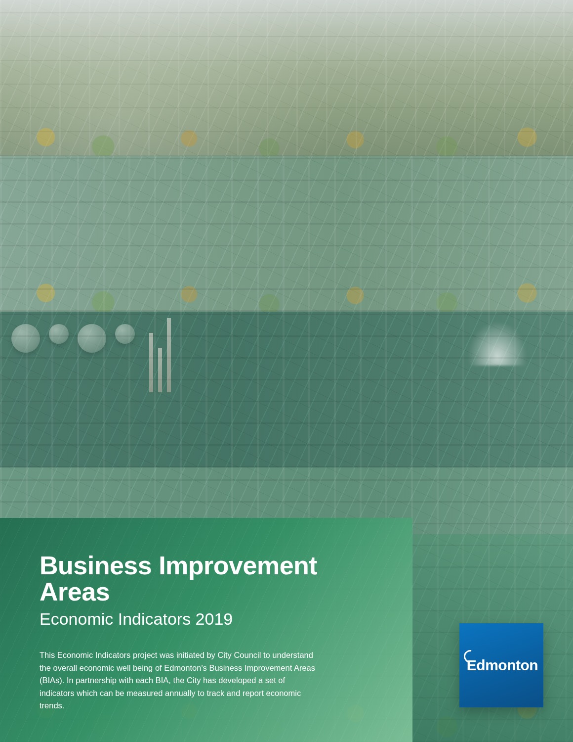Business Improvement Areas
Economic Indicators 2019
This Economic Indicators project was initiated by City Council to understand the overall economic well being of Edmonton's Business Improvement Areas (BIAs). In partnership with each BIA, the City has developed a set of indicators which can be measured annually to track and report economic trends.
Edmonton